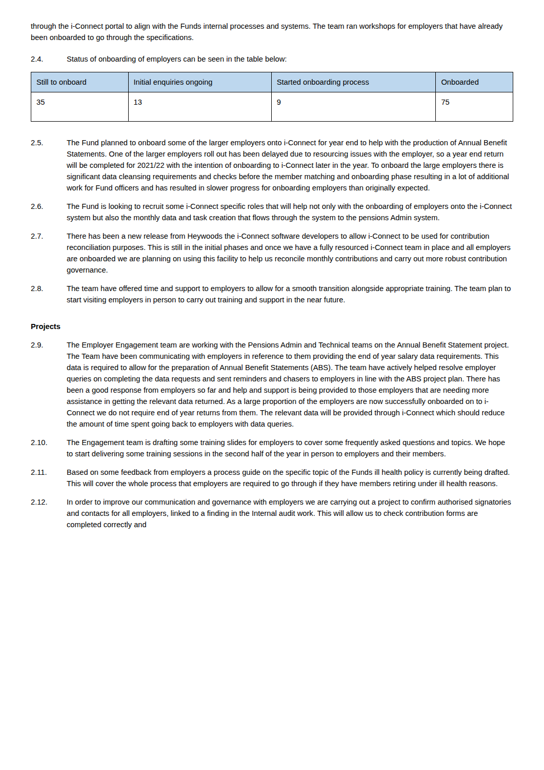through the i-Connect portal to align with the Funds internal processes and systems. The team ran workshops for employers that have already been onboarded to go through the specifications.
2.4.
Status of onboarding of employers can be seen in the table below:
| Still to onboard | Initial enquiries ongoing | Started onboarding process | Onboarded |
| --- | --- | --- | --- |
| 35 | 13 | 9 | 75 |
2.5.
The Fund planned to onboard some of the larger employers onto i-Connect for year end to help with the production of Annual Benefit Statements. One of the larger employers roll out has been delayed due to resourcing issues with the employer, so a year end return will be completed for 2021/22 with the intention of onboarding to i-Connect later in the year. To onboard the large employers there is significant data cleansing requirements and checks before the member matching and onboarding phase resulting in a lot of additional work for Fund officers and has resulted in slower progress for onboarding employers than originally expected.
2.6.
The Fund is looking to recruit some i-Connect specific roles that will help not only with the onboarding of employers onto the i-Connect system but also the monthly data and task creation that flows through the system to the pensions Admin system.
2.7.
There has been a new release from Heywoods the i-Connect software developers to allow i-Connect to be used for contribution reconciliation purposes. This is still in the initial phases and once we have a fully resourced i-Connect team in place and all employers are onboarded we are planning on using this facility to help us reconcile monthly contributions and carry out more robust contribution governance.
2.8.
The team have offered time and support to employers to allow for a smooth transition alongside appropriate training. The team plan to start visiting employers in person to carry out training and support in the near future.
Projects
2.9.
The Employer Engagement team are working with the Pensions Admin and Technical teams on the Annual Benefit Statement project. The Team have been communicating with employers in reference to them providing the end of year salary data requirements. This data is required to allow for the preparation of Annual Benefit Statements (ABS). The team have actively helped resolve employer queries on completing the data requests and sent reminders and chasers to employers in line with the ABS project plan. There has been a good response from employers so far and help and support is being provided to those employers that are needing more assistance in getting the relevant data returned. As a large proportion of the employers are now successfully onboarded on to i-Connect we do not require end of year returns from them. The relevant data will be provided through i-Connect which should reduce the amount of time spent going back to employers with data queries.
2.10.
The Engagement team is drafting some training slides for employers to cover some frequently asked questions and topics. We hope to start delivering some training sessions in the second half of the year in person to employers and their members.
2.11.
Based on some feedback from employers a process guide on the specific topic of the Funds ill health policy is currently being drafted. This will cover the whole process that employers are required to go through if they have members retiring under ill health reasons.
2.12.
In order to improve our communication and governance with employers we are carrying out a project to confirm authorised signatories and contacts for all employers, linked to a finding in the Internal audit work. This will allow us to check contribution forms are completed correctly and